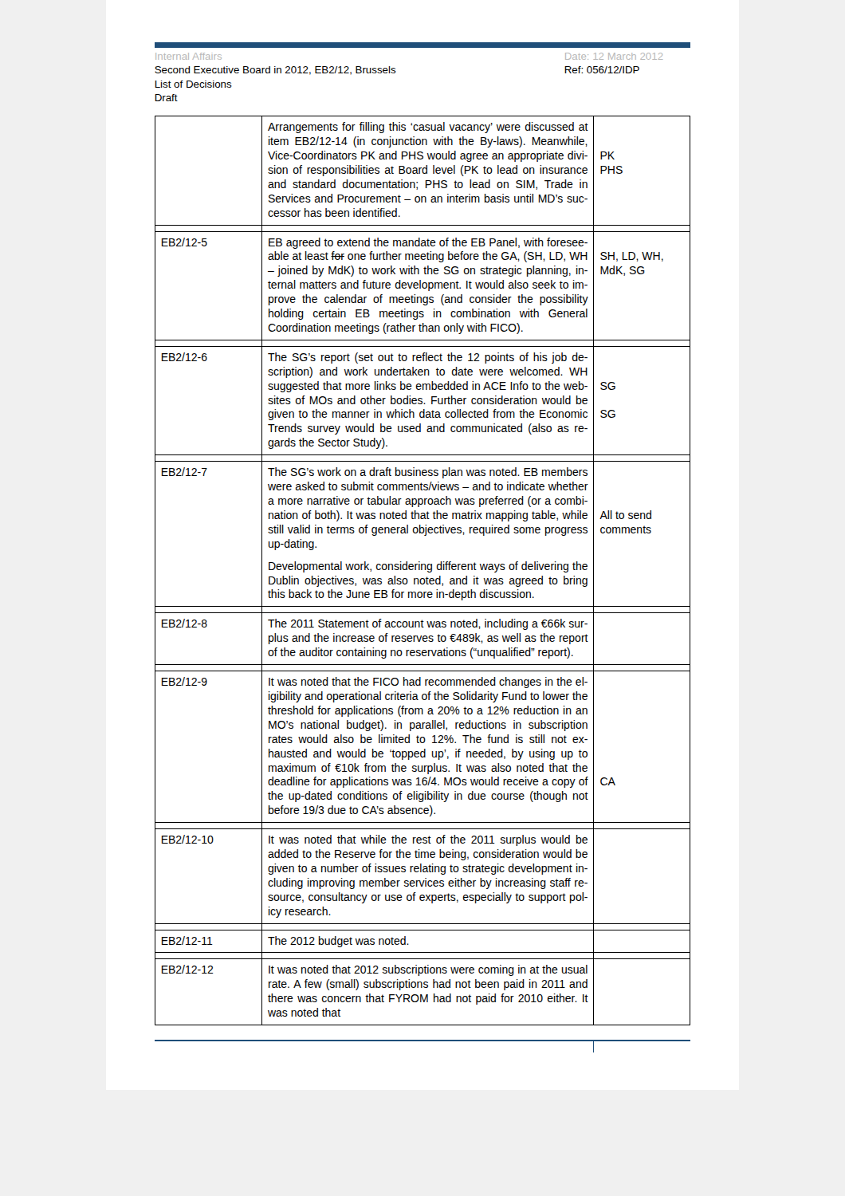Internal Affairs
Second Executive Board in 2012, EB2/12, Brussels
List of Decisions
Draft
Date: 12 March 2012
Ref: 056/12/IDP
| | Arrangements for filling this ‘casual vacancy’ were discussed at item EB2/12-14 (in conjunction with the By-laws). Meanwhile, Vice-Coordinators PK and PHS would agree an appropriate division of responsibilities at Board level (PK to lead on insurance and standard documentation; PHS to lead on SIM, Trade in Services and Procurement – on an interim basis until MD’s successor has been identified. | PK PHS |
| EB2/12-5 | EB agreed to extend the mandate of the EB Panel, with foreseeable at least for one further meeting before the GA, (SH, LD, WH – joined by MdK) to work with the SG on strategic planning, internal matters and future development. It would also seek to improve the calendar of meetings (and consider the possibility holding certain EB meetings in combination with General Coordination meetings (rather than only with FICO). | SH, LD, WH, MdK, SG |
| EB2/12-6 | The SG’s report (set out to reflect the 12 points of his job description) and work undertaken to date were welcomed. WH suggested that more links be embedded in ACE Info to the websites of MOs and other bodies. Further consideration would be given to the manner in which data collected from the Economic Trends survey would be used and communicated (also as regards the Sector Study). | SG SG |
| EB2/12-7 | The SG’s work on a draft business plan was noted. EB members were asked to submit comments/views – and to indicate whether a more narrative or tabular approach was preferred (or a combination of both). It was noted that the matrix mapping table, while still valid in terms of general objectives, required some progress up-dating. Developmental work, considering different ways of delivering the Dublin objectives, was also noted, and it was agreed to bring this back to the June EB for more in-depth discussion. | All to send comments |
| EB2/12-8 | The 2011 Statement of account was noted, including a €66k surplus and the increase of reserves to €489k, as well as the report of the auditor containing no reservations (“unqualified” report). | |
| EB2/12-9 | It was noted that the FICO had recommended changes in the eligibility and operational criteria of the Solidarity Fund to lower the threshold for applications (from a 20% to a 12% reduction in an MO’s national budget). in parallel, reductions in subscription rates would also be limited to 12%. The fund is still not exhausted and would be ‘topped up’, if needed, by using up to maximum of €10k from the surplus. It was also noted that the deadline for applications was 16/4. MOs would receive a copy of the up-dated conditions of eligibility in due course (though not before 19/3 due to CA’s absence). | CA |
| EB2/12-10 | It was noted that while the rest of the 2011 surplus would be added to the Reserve for the time being, consideration would be given to a number of issues relating to strategic development including improving member services either by increasing staff resource, consultancy or use of experts, especially to support policy research. | |
| EB2/12-11 | The 2012 budget was noted. | |
| EB2/12-12 | It was noted that 2012 subscriptions were coming in at the usual rate. A few (small) subscriptions had not been paid in 2011 and there was concern that FYROM had not paid for 2010 either. It was noted that | |